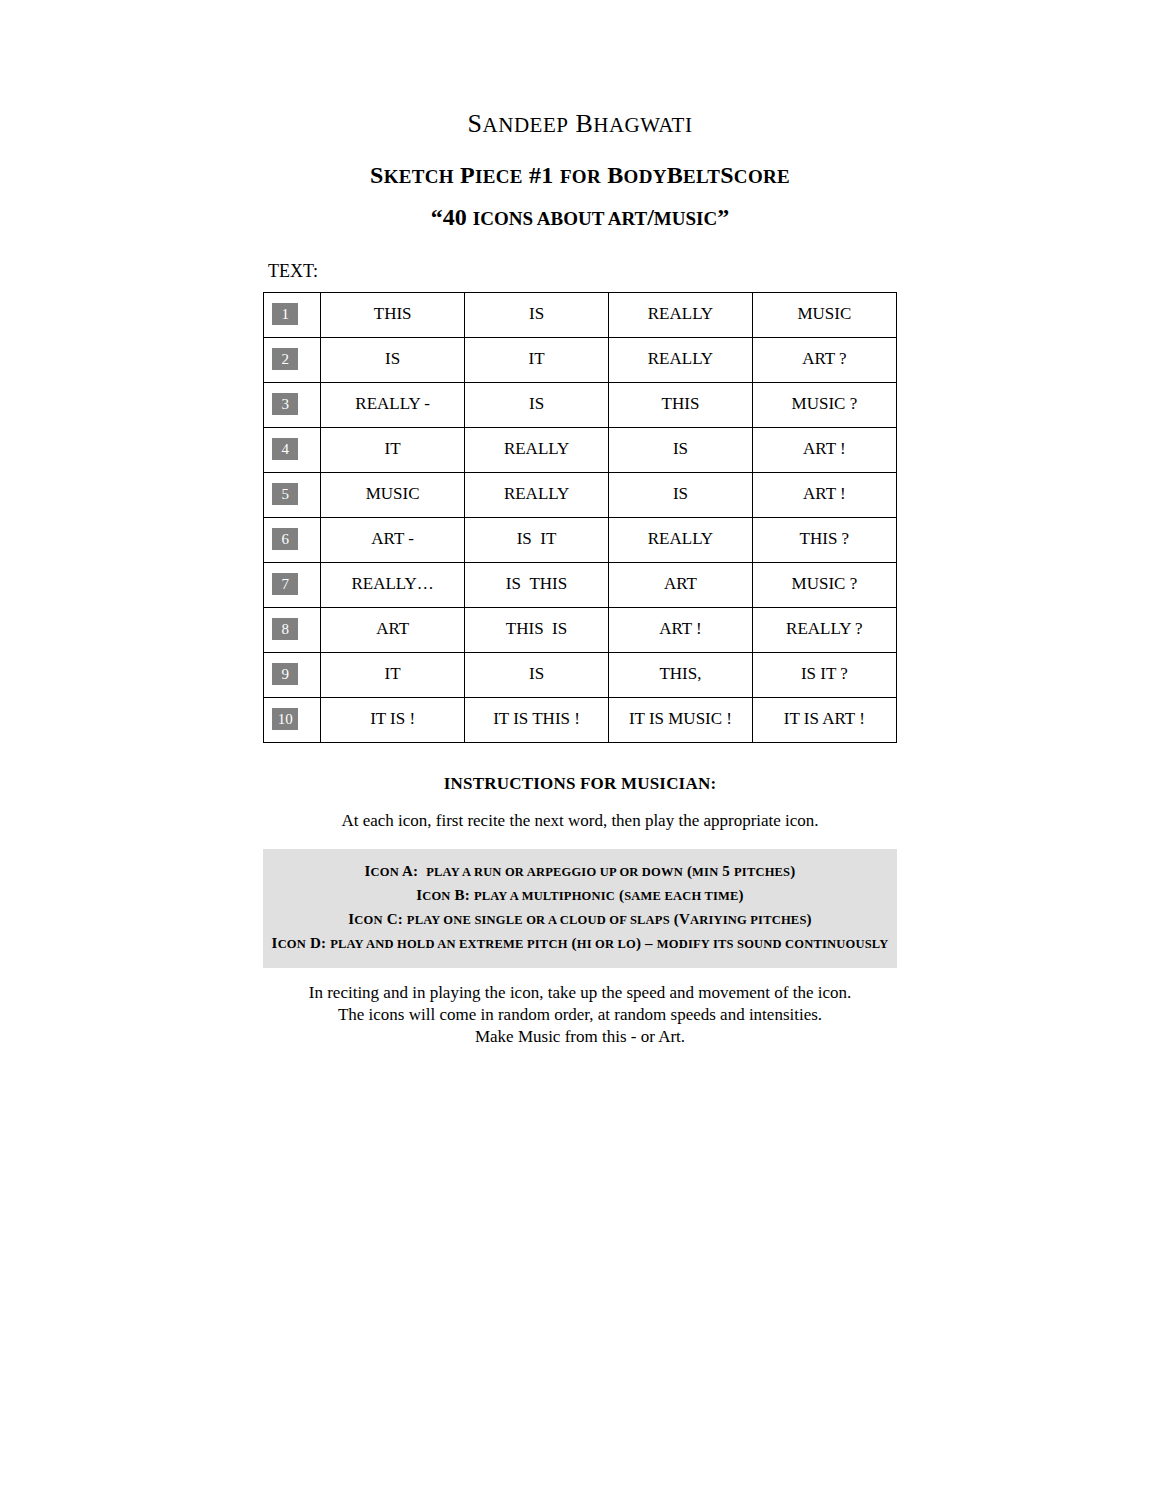SANDEEP BHAGWATI
SKETCH PIECE #1 FOR BODYBELTSCORE
“40 ICONS ABOUT ART/MUSIC”
TEXT:
| 1 | THIS | IS | REALLY | MUSIC |
| 2 | IS | IT | REALLY | ART ? |
| 3 | REALLY - | IS | THIS | MUSIC ? |
| 4 | IT | REALLY | IS | ART ! |
| 5 | MUSIC | REALLY | IS | ART ! |
| 6 | ART - | IS IT | REALLY | THIS ? |
| 7 | REALLY… | IS THIS | ART | MUSIC ? |
| 8 | ART | THIS IS | ART ! | REALLY ? |
| 9 | IT | IS | THIS, | IS IT ? |
| 10 | IT IS ! | IT IS THIS ! | IT IS MUSIC ! | IT IS ART ! |
INSTRUCTIONS FOR MUSICIAN:
At each icon, first recite the next word, then play the appropriate icon.
ICON A: PLAY A RUN OR ARPEGGIO UP OR DOWN (MIN 5 PITCHES)
ICON B: PLAY A MULTIPHONIC (SAME EACH TIME)
ICON C: PLAY ONE SINGLE OR A CLOUD OF SLAPS (VARIYING PITCHES)
ICON D: PLAY AND HOLD AN EXTREME PITCH (HI OR LO) – MODIFY ITS SOUND CONTINUOUSLY
In reciting and in playing the icon, take up the speed and movement of the icon. The icons will come in random order, at random speeds and intensities. Make Music from this - or Art.